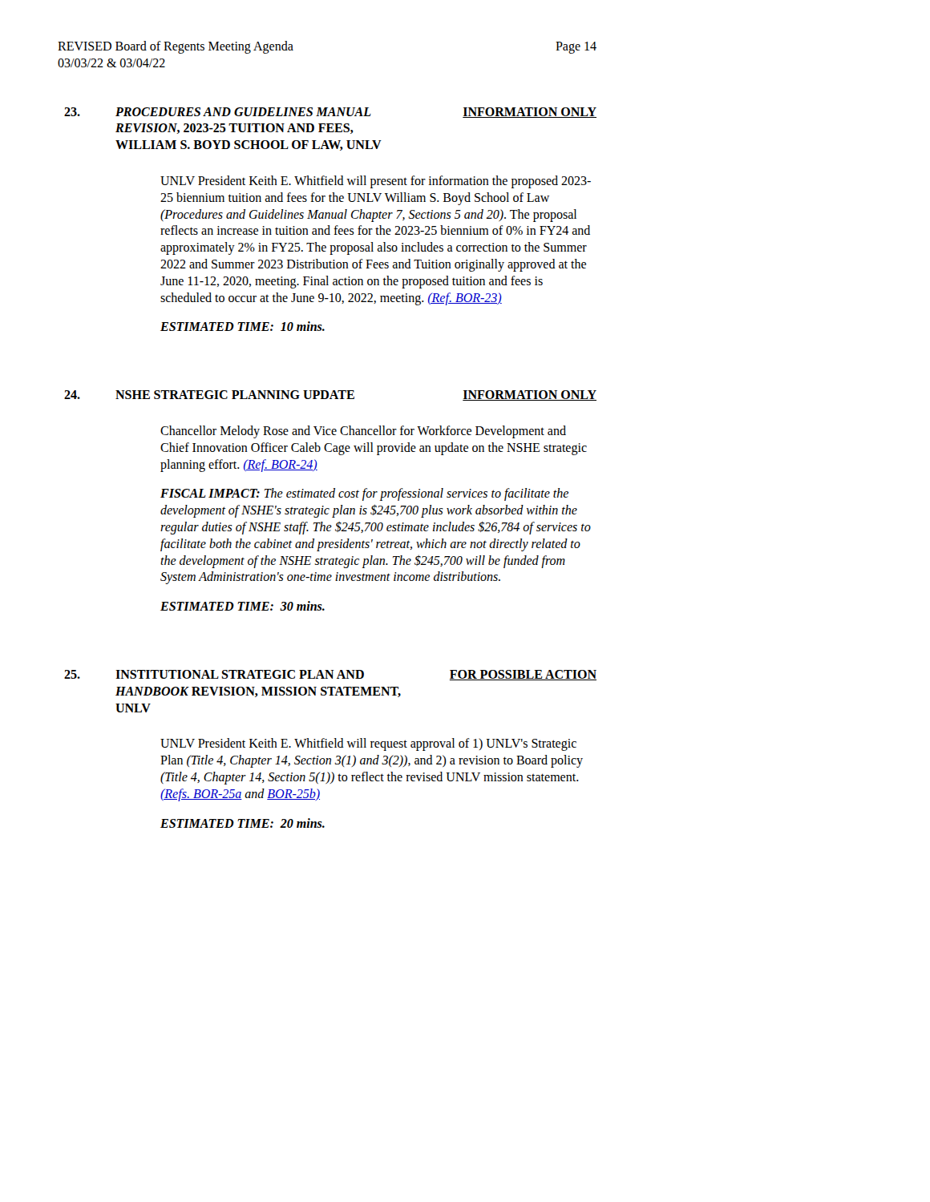REVISED Board of Regents Meeting Agenda
03/03/22 & 03/04/22
Page 14
23.
PROCEDURES AND GUIDELINES MANUAL
REVISION, 2023-25 TUITION AND FEES,
WILLIAM S. BOYD SCHOOL OF LAW, UNLV
INFORMATION ONLY
UNLV President Keith E. Whitfield will present for information the proposed 2023-25 biennium tuition and fees for the UNLV William S. Boyd School of Law (Procedures and Guidelines Manual Chapter 7, Sections 5 and 20). The proposal reflects an increase in tuition and fees for the 2023-25 biennium of 0% in FY24 and approximately 2% in FY25. The proposal also includes a correction to the Summer 2022 and Summer 2023 Distribution of Fees and Tuition originally approved at the June 11-12, 2020, meeting. Final action on the proposed tuition and fees is scheduled to occur at the June 9-10, 2022, meeting. (Ref. BOR-23)
ESTIMATED TIME: 10 mins.
24.
NSHE STRATEGIC PLANNING UPDATE
INFORMATION ONLY
Chancellor Melody Rose and Vice Chancellor for Workforce Development and Chief Innovation Officer Caleb Cage will provide an update on the NSHE strategic planning effort. (Ref. BOR-24)
FISCAL IMPACT: The estimated cost for professional services to facilitate the development of NSHE's strategic plan is $245,700 plus work absorbed within the regular duties of NSHE staff. The $245,700 estimate includes $26,784 of services to facilitate both the cabinet and presidents' retreat, which are not directly related to the development of the NSHE strategic plan. The $245,700 will be funded from System Administration's one-time investment income distributions.
ESTIMATED TIME: 30 mins.
25.
INSTITUTIONAL STRATEGIC PLAN AND
HANDBOOK REVISION, MISSION STATEMENT,
UNLV
FOR POSSIBLE ACTION
UNLV President Keith E. Whitfield will request approval of 1) UNLV's Strategic Plan (Title 4, Chapter 14, Section 3(1) and 3(2)), and 2) a revision to Board policy (Title 4, Chapter 14, Section 5(1)) to reflect the revised UNLV mission statement. (Refs. BOR-25a and BOR-25b)
ESTIMATED TIME: 20 mins.